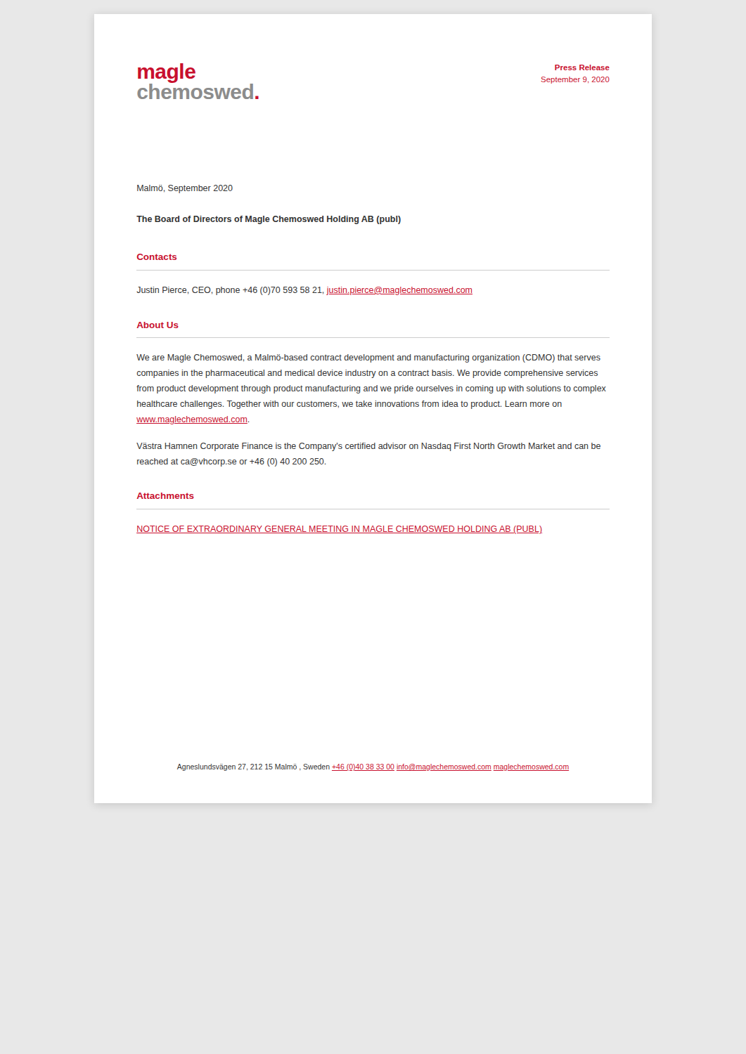magle chemoswed.
Press Release
September 9, 2020
Malmö, September 2020
The Board of Directors of Magle Chemoswed Holding AB (publ)
Contacts
Justin Pierce, CEO, phone +46 (0)70 593 58 21, justin.pierce@maglechemoswed.com
About Us
We are Magle Chemoswed, a Malmö-based contract development and manufacturing organization (CDMO) that serves companies in the pharmaceutical and medical device industry on a contract basis. We provide comprehensive services from product development through product manufacturing and we pride ourselves in coming up with solutions to complex healthcare challenges. Together with our customers, we take innovations from idea to product. Learn more on www.maglechemoswed.com.
Västra Hamnen Corporate Finance is the Company's certified advisor on Nasdaq First North Growth Market and can be reached at ca@vhcorp.se or +46 (0) 40 200 250.
Attachments
NOTICE OF EXTRAORDINARY GENERAL MEETING IN MAGLE CHEMOSWED HOLDING AB (PUBL)
Agneslundsvägen 27, 212 15 Malmö , Sweden +46 (0)40 38 33 00 info@maglechemoswed.com maglechemoswed.com